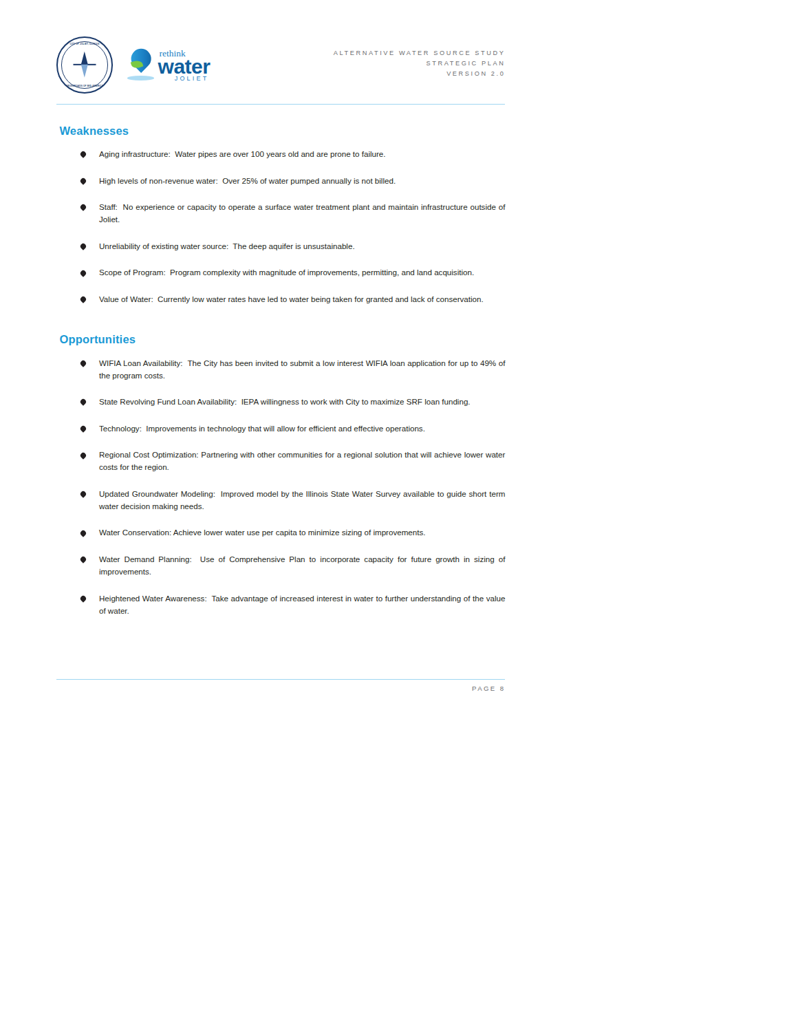CITY OF JOLIET, ILLINOIS
CROSSROADS OF MID-AMERICA
rethink
water
JOLIET
Alternative Water Source Study
Strategic Plan
Version 2.0
Weaknesses
Aging infrastructure: Water pipes are over 100 years old and are prone to failure.
High levels of non-revenue water: Over 25% of water pumped annually is not billed.
Staff: No experience or capacity to operate a surface water treatment plant and maintain infrastructure outside of Joliet.
Unreliability of existing water source: The deep aquifer is unsustainable.
Scope of Program: Program complexity with magnitude of improvements, permitting, and land acquisition.
Value of Water: Currently low water rates have led to water being taken for granted and lack of conservation.
Opportunities
WIFIA Loan Availability: The City has been invited to submit a low interest WIFIA loan application for up to 49% of the program costs.
State Revolving Fund Loan Availability: IEPA willingness to work with City to maximize SRF loan funding.
Technology: Improvements in technology that will allow for efficient and effective operations.
Regional Cost Optimization: Partnering with other communities for a regional solution that will achieve lower water costs for the region.
Updated Groundwater Modeling: Improved model by the Illinois State Water Survey available to guide short term water decision making needs.
Water Conservation: Achieve lower water use per capita to minimize sizing of improvements.
Water Demand Planning: Use of Comprehensive Plan to incorporate capacity for future growth in sizing of improvements.
Heightened Water Awareness: Take advantage of increased interest in water to further understanding of the value of water.
PAGE 8